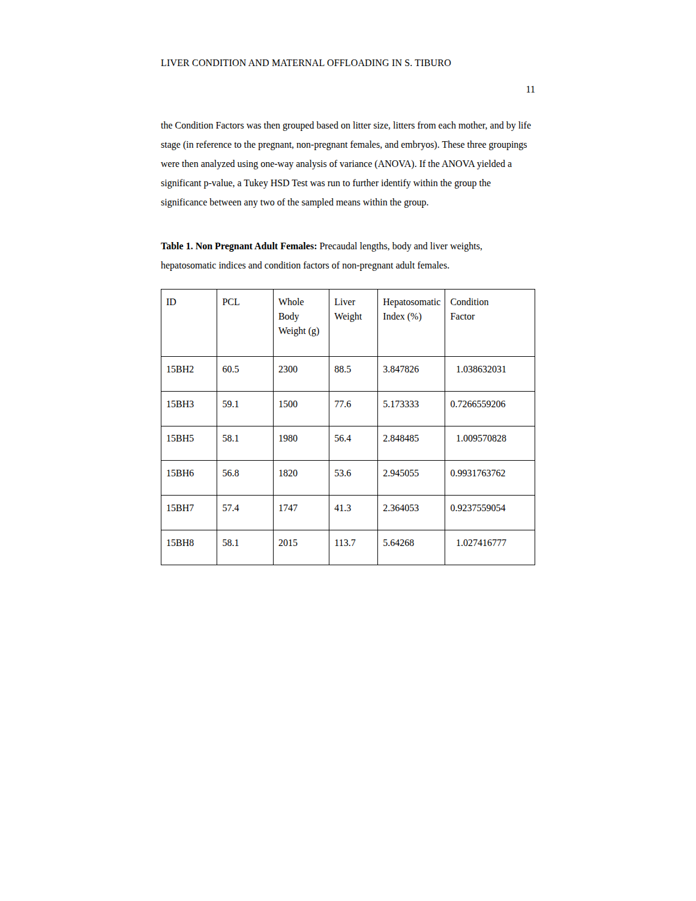Liver condition and maternal offloading in S. tiburo
11
the Condition Factors was then grouped based on litter size, litters from each mother, and by life stage (in reference to the pregnant, non-pregnant females, and embryos). These three groupings were then analyzed using one-way analysis of variance (ANOVA). If the ANOVA yielded a significant p-value, a Tukey HSD Test was run to further identify within the group the significance between any two of the sampled means within the group.
Table 1. Non Pregnant Adult Females: Precaudal lengths, body and liver weights, hepatosomatic indices and condition factors of non-pregnant adult females.
| ID | PCL | Whole Body Weight (g) | Liver Weight | Hepatosomatic Index (%) | Condition Factor |
| --- | --- | --- | --- | --- | --- |
| 15BH2 | 60.5 | 2300 | 88.5 | 3.847826 | 1.038632031 |
| 15BH3 | 59.1 | 1500 | 77.6 | 5.173333 | 0.7266559206 |
| 15BH5 | 58.1 | 1980 | 56.4 | 2.848485 | 1.009570828 |
| 15BH6 | 56.8 | 1820 | 53.6 | 2.945055 | 0.9931763762 |
| 15BH7 | 57.4 | 1747 | 41.3 | 2.364053 | 0.9237559054 |
| 15BH8 | 58.1 | 2015 | 113.7 | 5.64268 | 1.027416777 |